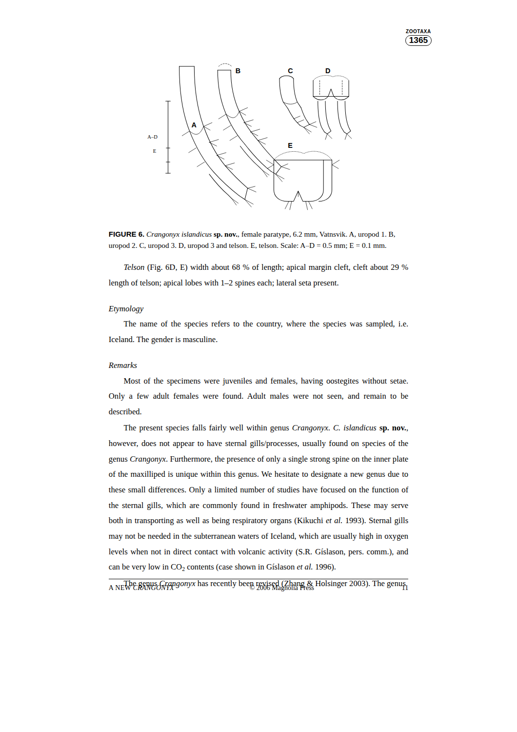ZOOTAXA
1365
A–D E A B C D E
FIGURE 6. Crangonyx islandicus sp. nov., female paratype, 6.2 mm, Vatnsvik. A, uropod 1. B, uropod 2. C, uropod 3. D, uropod 3 and telson. E, telson. Scale: A–D = 0.5 mm; E = 0.1 mm.
Telson (Fig. 6D, E) width about 68 % of length; apical margin cleft, cleft about 29 % length of telson; apical lobes with 1–2 spines each; lateral seta present.
Etymology
The name of the species refers to the country, where the species was sampled, i.e. Iceland. The gender is masculine.
Remarks
Most of the specimens were juveniles and females, having oostegites without setae. Only a few adult females were found. Adult males were not seen, and remain to be described.
The present species falls fairly well within genus Crangonyx. C. islandicus sp. nov., however, does not appear to have sternal gills/processes, usually found on species of the genus Crangonyx. Furthermore, the presence of only a single strong spine on the inner plate of the maxilliped is unique within this genus. We hesitate to designate a new genus due to these small differences. Only a limited number of studies have focused on the function of the sternal gills, which are commonly found in freshwater amphipods. These may serve both in transporting as well as being respiratory organs (Kikuchi et al. 1993). Sternal gills may not be needed in the subterranean waters of Iceland, which are usually high in oxygen levels when not in direct contact with volcanic activity (S.R. Gíslason, pers. comm.), and can be very low in CO2 contents (case shown in Gíslason et al. 1996).
The genus Crangonyx has recently been revised (Zhang & Holsinger 2003). The genus
A NEW CRANGONYX
© 2006 Magnolia Press
11